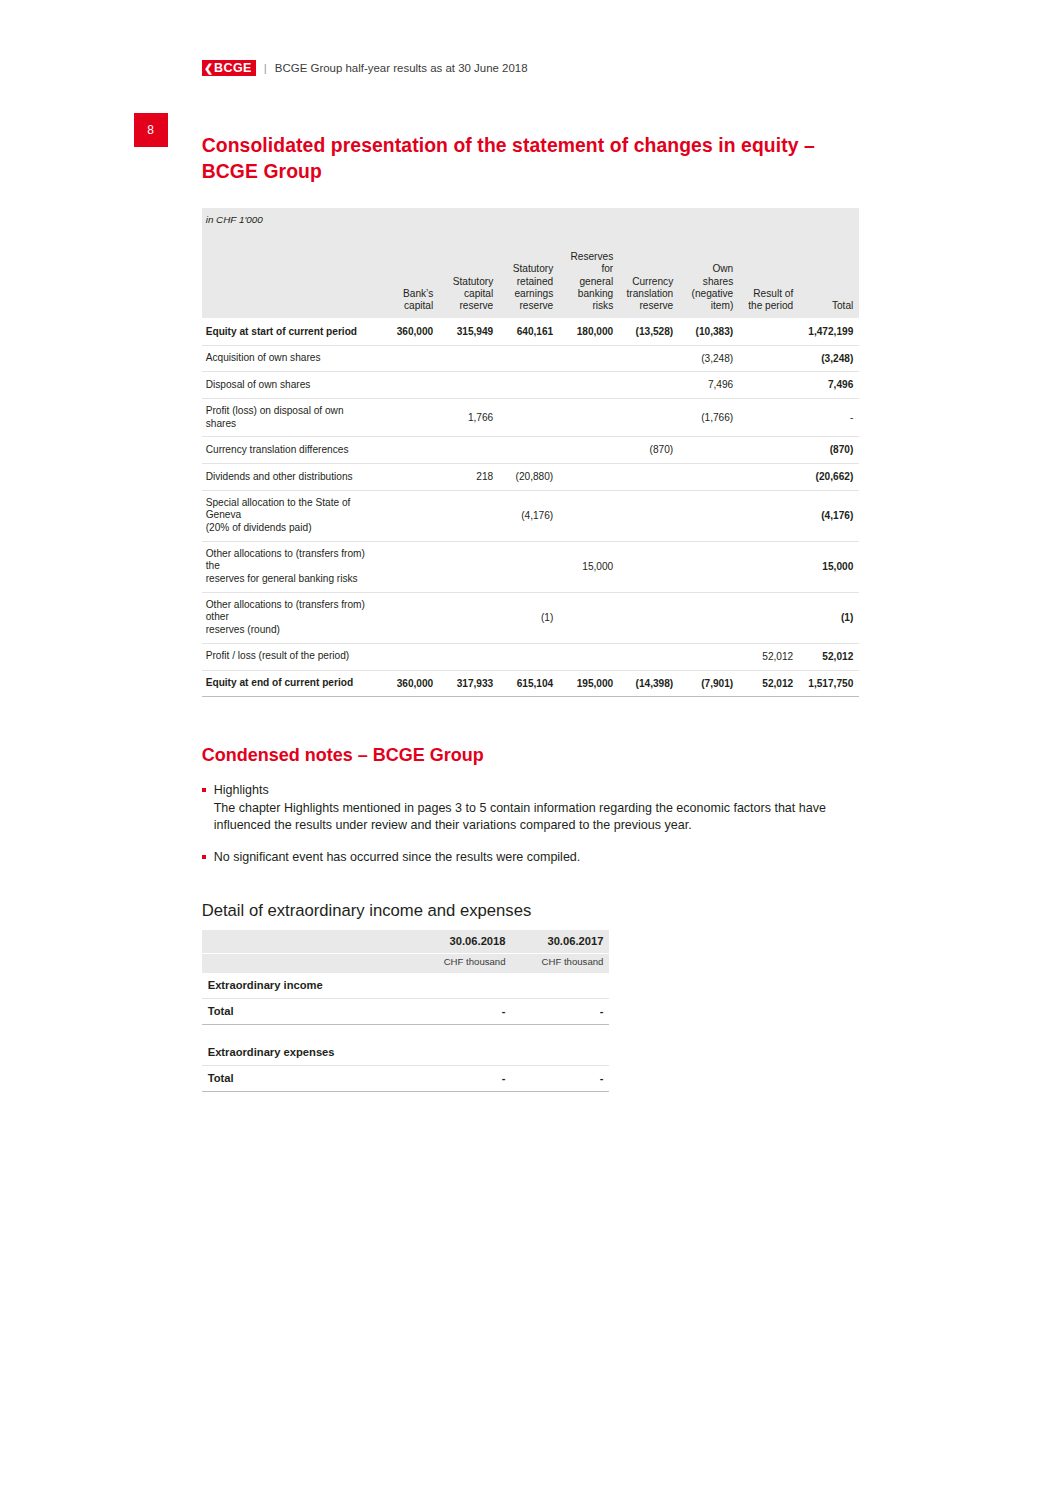❮BCGE | BCGE Group half-year results as at 30 June 2018
8
Consolidated presentation of the statement of changes in equity – BCGE Group
| in CHF 1'000 | Bank’s capital | Statutory capital reserve | Statutory retained earnings reserve | Reserves for general banking risks | Currency translation reserve | Own shares (negative item) | Result of the period | Total |
| --- | --- | --- | --- | --- | --- | --- | --- | --- |
| Equity at start of current period | 360,000 | 315,949 | 640,161 | 180,000 | (13,528) | (10,383) | | 1,472,199 |
| Acquisition of own shares | | | | | | (3,248) | | (3,248) |
| Disposal of own shares | | | | | | 7,496 | | 7,496 |
| Profit (loss) on disposal of own shares | | 1,766 | | | | (1,766) | | - |
| Currency translation differences | | | | | (870) | | | (870) |
| Dividends and other distributions | | 218 | (20,880) | | | | | (20,662) |
| Special allocation to the State of Geneva (20% of dividends paid) | | | (4,176) | | | | | (4,176) |
| Other allocations to (transfers from) the reserves for general banking risks | | | | 15,000 | | | | 15,000 |
| Other allocations to (transfers from) other reserves (round) | | | (1) | | | | | (1) |
| Profit / loss (result of the period) | | | | | | | 52,012 | 52,012 |
| Equity at end of current period | 360,000 | 317,933 | 615,104 | 195,000 | (14,398) | (7,901) | 52,012 | 1,517,750 |
Condensed notes – BCGE Group
Highlights
The chapter Highlights mentioned in pages 3 to 5 contain information regarding the economic factors that have influenced the results under review and their variations compared to the previous year.
No significant event has occurred since the results were compiled.
Detail of extraordinary income and expenses
| | 30.06.2018 | 30.06.2017 |
| --- | --- | --- |
| | CHF thousand | CHF thousand |
| Extraordinary income | | |
| Total | - | - |
| Extraordinary expenses | | |
| Total | - | - |